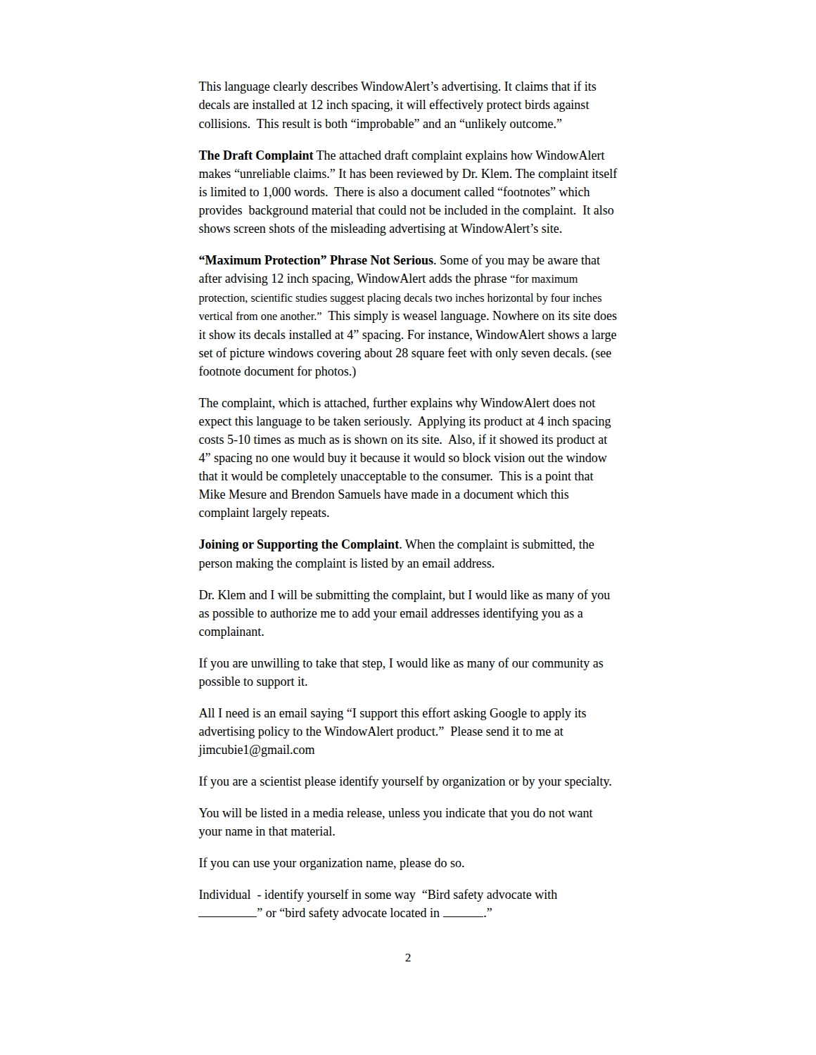This language clearly describes WindowAlert’s advertising. It claims that if its decals are installed at 12 inch spacing, it will effectively protect birds against collisions. This result is both “improbable” and an “unlikely outcome.”
The Draft Complaint The attached draft complaint explains how WindowAlert makes “unreliable claims.” It has been reviewed by Dr. Klem. The complaint itself is limited to 1,000 words. There is also a document called “footnotes” which provides background material that could not be included in the complaint. It also shows screen shots of the misleading advertising at WindowAlert’s site.
“Maximum Protection” Phrase Not Serious. Some of you may be aware that after advising 12 inch spacing, WindowAlert adds the phrase “for maximum protection, scientific studies suggest placing decals two inches horizontal by four inches vertical from one another.” This simply is weasel language. Nowhere on its site does it show its decals installed at 4” spacing. For instance, WindowAlert shows a large set of picture windows covering about 28 square feet with only seven decals. (see footnote document for photos.)
The complaint, which is attached, further explains why WindowAlert does not expect this language to be taken seriously. Applying its product at 4 inch spacing costs 5-10 times as much as is shown on its site. Also, if it showed its product at 4” spacing no one would buy it because it would so block vision out the window that it would be completely unacceptable to the consumer. This is a point that Mike Mesure and Brendon Samuels have made in a document which this complaint largely repeats.
Joining or Supporting the Complaint. When the complaint is submitted, the person making the complaint is listed by an email address.
Dr. Klem and I will be submitting the complaint, but I would like as many of you as possible to authorize me to add your email addresses identifying you as a complainant.
If you are unwilling to take that step, I would like as many of our community as possible to support it.
All I need is an email saying “I support this effort asking Google to apply its advertising policy to the WindowAlert product.” Please send it to me at jimcubie1@gmail.com
If you are a scientist please identify yourself by organization or by your specialty.
You will be listed in a media release, unless you indicate that you do not want your name in that material.
If you can use your organization name, please do so.
Individual - identify yourself in some way “Bird safety advocate with ” or “bird safety advocate located in .”
2